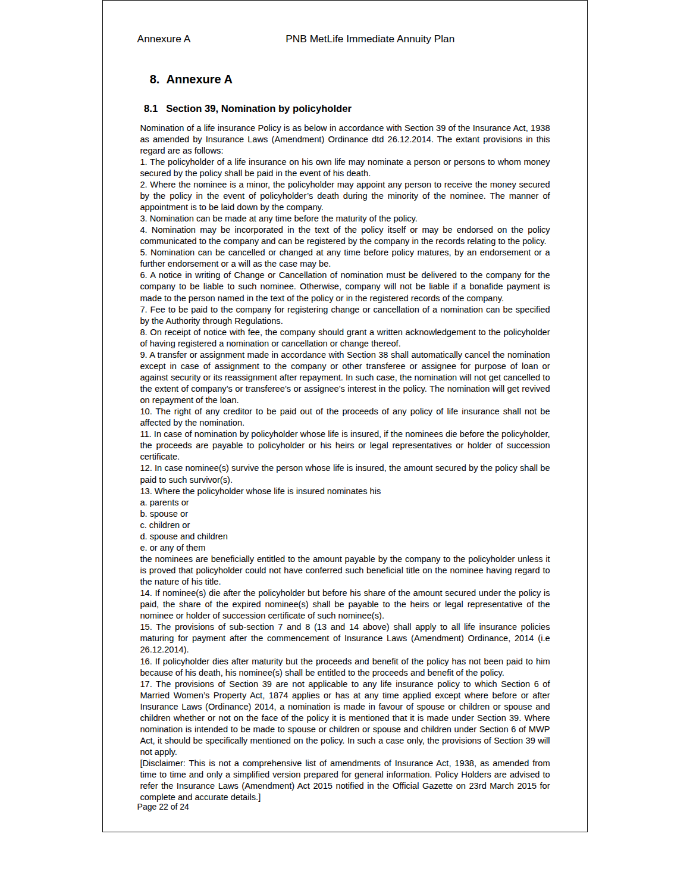Annexure A
PNB MetLife Immediate Annuity Plan
8. Annexure A
8.1 Section 39, Nomination by policyholder
Nomination of a life insurance Policy is as below in accordance with Section 39 of the Insurance Act, 1938 as amended by Insurance Laws (Amendment) Ordinance dtd 26.12.2014. The extant provisions in this regard are as follows:
1. The policyholder of a life insurance on his own life may nominate a person or persons to whom money secured by the policy shall be paid in the event of his death.
2. Where the nominee is a minor, the policyholder may appoint any person to receive the money secured by the policy in the event of policyholder’s death during the minority of the nominee. The manner of appointment is to be laid down by the company.
3. Nomination can be made at any time before the maturity of the policy.
4. Nomination may be incorporated in the text of the policy itself or may be endorsed on the policy communicated to the company and can be registered by the company in the records relating to the policy.
5. Nomination can be cancelled or changed at any time before policy matures, by an endorsement or a further endorsement or a will as the case may be.
6. A notice in writing of Change or Cancellation of nomination must be delivered to the company for the company to be liable to such nominee. Otherwise, company will not be liable if a bonafide payment is made to the person named in the text of the policy or in the registered records of the company.
7. Fee to be paid to the company for registering change or cancellation of a nomination can be specified by the Authority through Regulations.
8. On receipt of notice with fee, the company should grant a written acknowledgement to the policyholder of having registered a nomination or cancellation or change thereof.
9. A transfer or assignment made in accordance with Section 38 shall automatically cancel the nomination except in case of assignment to the company or other transferee or assignee for purpose of loan or against security or its reassignment after repayment. In such case, the nomination will not get cancelled to the extent of company’s or transferee’s or assignee’s interest in the policy. The nomination will get revived on repayment of the loan.
10. The right of any creditor to be paid out of the proceeds of any policy of life insurance shall not be affected by the nomination.
11. In case of nomination by policyholder whose life is insured, if the nominees die before the policyholder, the proceeds are payable to policyholder or his heirs or legal representatives or holder of succession certificate.
12. In case nominee(s) survive the person whose life is insured, the amount secured by the policy shall be paid to such survivor(s).
13. Where the policyholder whose life is insured nominates his
a. parents or
b. spouse or
c. children or
d. spouse and children
e. or any of them
the nominees are beneficially entitled to the amount payable by the company to the policyholder unless it is proved that policyholder could not have conferred such beneficial title on the nominee having regard to the nature of his title.
14. If nominee(s) die after the policyholder but before his share of the amount secured under the policy is paid, the share of the expired nominee(s) shall be payable to the heirs or legal representative of the nominee or holder of succession certificate of such nominee(s).
15. The provisions of sub-section 7 and 8 (13 and 14 above) shall apply to all life insurance policies maturing for payment after the commencement of Insurance Laws (Amendment) Ordinance, 2014 (i.e 26.12.2014).
16. If policyholder dies after maturity but the proceeds and benefit of the policy has not been paid to him because of his death, his nominee(s) shall be entitled to the proceeds and benefit of the policy.
17. The provisions of Section 39 are not applicable to any life insurance policy to which Section 6 of Married Women’s Property Act, 1874 applies or has at any time applied except where before or after Insurance Laws (Ordinance) 2014, a nomination is made in favour of spouse or children or spouse and children whether or not on the face of the policy it is mentioned that it is made under Section 39. Where nomination is intended to be made to spouse or children or spouse and children under Section 6 of MWP Act, it should be specifically mentioned on the policy. In such a case only, the provisions of Section 39 will not apply.
[Disclaimer: This is not a comprehensive list of amendments of Insurance Act, 1938, as amended from time to time and only a simplified version prepared for general information. Policy Holders are advised to refer the Insurance Laws (Amendment) Act 2015 notified in the Official Gazette on 23rd March 2015 for complete and accurate details.]
Page 22 of 24